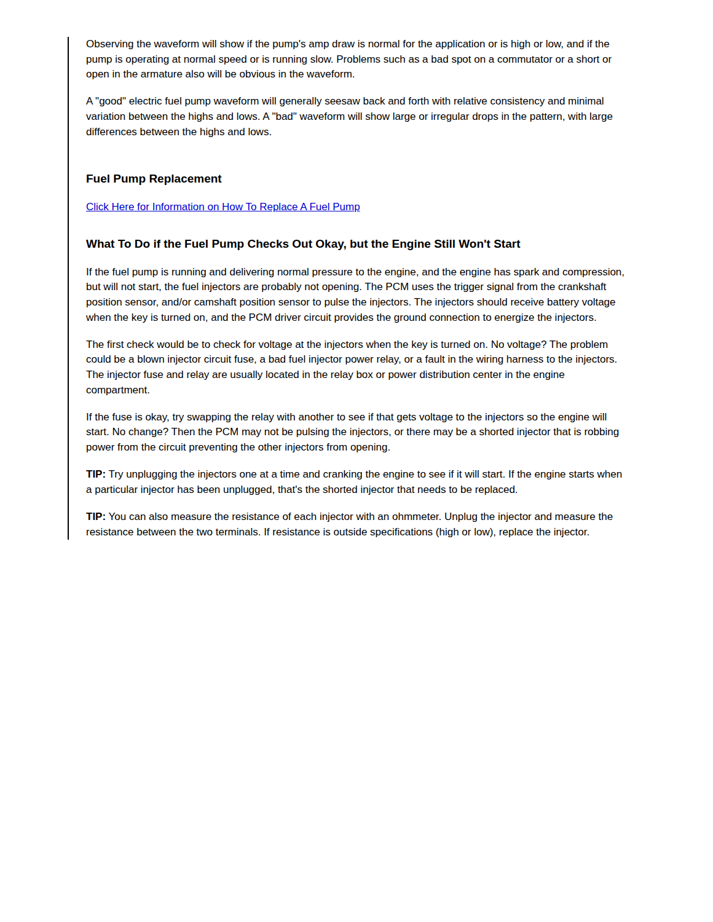Observing the waveform will show if the pump's amp draw is normal for the application or is high or low, and if the pump is operating at normal speed or is running slow. Problems such as a bad spot on a commutator or a short or open in the armature also will be obvious in the waveform.
A "good" electric fuel pump waveform will generally seesaw back and forth with relative consistency and minimal variation between the highs and lows. A "bad" waveform will show large or irregular drops in the pattern, with large differences between the highs and lows.
Fuel Pump Replacement
Click Here for Information on How To Replace A Fuel Pump
What To Do if the Fuel Pump Checks Out Okay, but the Engine Still Won't Start
If the fuel pump is running and delivering normal pressure to the engine, and the engine has spark and compression, but will not start, the fuel injectors are probably not opening. The PCM uses the trigger signal from the crankshaft position sensor, and/or camshaft position sensor to pulse the injectors. The injectors should receive battery voltage when the key is turned on, and the PCM driver circuit provides the ground connection to energize the injectors.
The first check would be to check for voltage at the injectors when the key is turned on. No voltage? The problem could be a blown injector circuit fuse, a bad fuel injector power relay, or a fault in the wiring harness to the injectors. The injector fuse and relay are usually located in the relay box or power distribution center in the engine compartment.
If the fuse is okay, try swapping the relay with another to see if that gets voltage to the injectors so the engine will start. No change? Then the PCM may not be pulsing the injectors, or there may be a shorted injector that is robbing power from the circuit preventing the other injectors from opening.
TIP: Try unplugging the injectors one at a time and cranking the engine to see if it will start. If the engine starts when a particular injector has been unplugged, that's the shorted injector that needs to be replaced.
TIP: You can also measure the resistance of each injector with an ohmmeter. Unplug the injector and measure the resistance between the two terminals. If resistance is outside specifications (high or low), replace the injector.